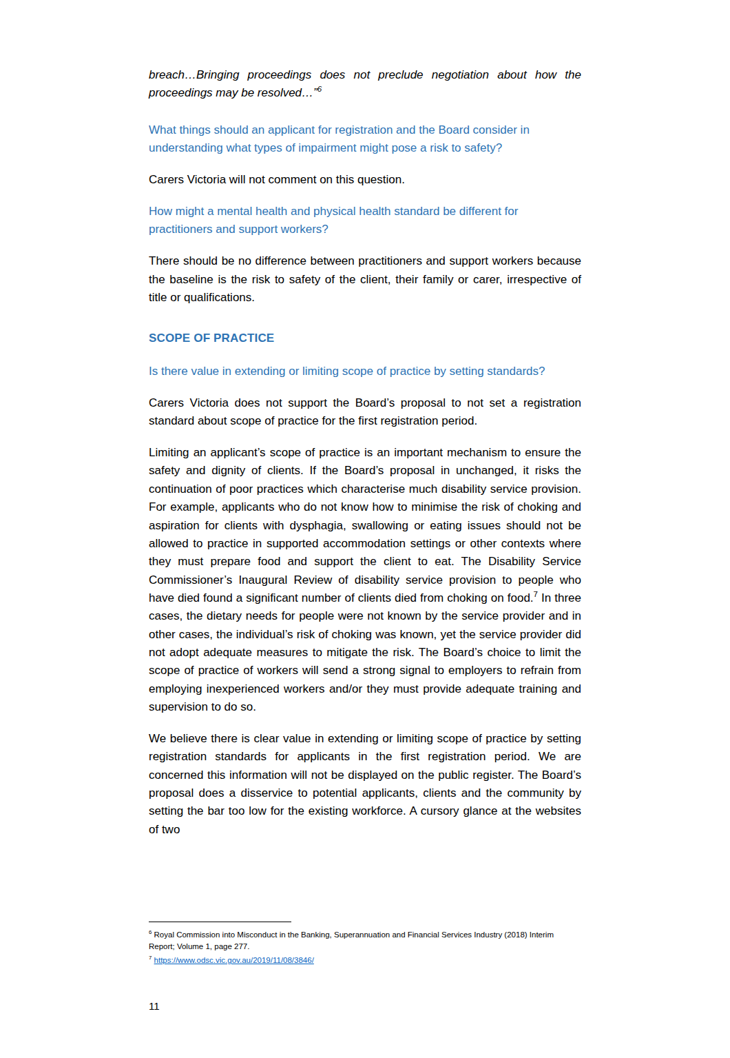breach…Bringing proceedings does not preclude negotiation about how the proceedings may be resolved…”6
What things should an applicant for registration and the Board consider in understanding what types of impairment might pose a risk to safety?
Carers Victoria will not comment on this question.
How might a mental health and physical health standard be different for practitioners and support workers?
There should be no difference between practitioners and support workers because the baseline is the risk to safety of the client, their family or carer, irrespective of title or qualifications.
SCOPE OF PRACTICE
Is there value in extending or limiting scope of practice by setting standards?
Carers Victoria does not support the Board’s proposal to not set a registration standard about scope of practice for the first registration period.
Limiting an applicant’s scope of practice is an important mechanism to ensure the safety and dignity of clients. If the Board’s proposal in unchanged, it risks the continuation of poor practices which characterise much disability service provision. For example, applicants who do not know how to minimise the risk of choking and aspiration for clients with dysphagia, swallowing or eating issues should not be allowed to practice in supported accommodation settings or other contexts where they must prepare food and support the client to eat. The Disability Service Commissioner’s Inaugural Review of disability service provision to people who have died found a significant number of clients died from choking on food.7 In three cases, the dietary needs for people were not known by the service provider and in other cases, the individual’s risk of choking was known, yet the service provider did not adopt adequate measures to mitigate the risk. The Board’s choice to limit the scope of practice of workers will send a strong signal to employers to refrain from employing inexperienced workers and/or they must provide adequate training and supervision to do so.
We believe there is clear value in extending or limiting scope of practice by setting registration standards for applicants in the first registration period. We are concerned this information will not be displayed on the public register. The Board’s proposal does a disservice to potential applicants, clients and the community by setting the bar too low for the existing workforce. A cursory glance at the websites of two
6 Royal Commission into Misconduct in the Banking, Superannuation and Financial Services Industry (2018) Interim Report; Volume 1, page 277.
7 https://www.odsc.vic.gov.au/2019/11/08/3846/
11